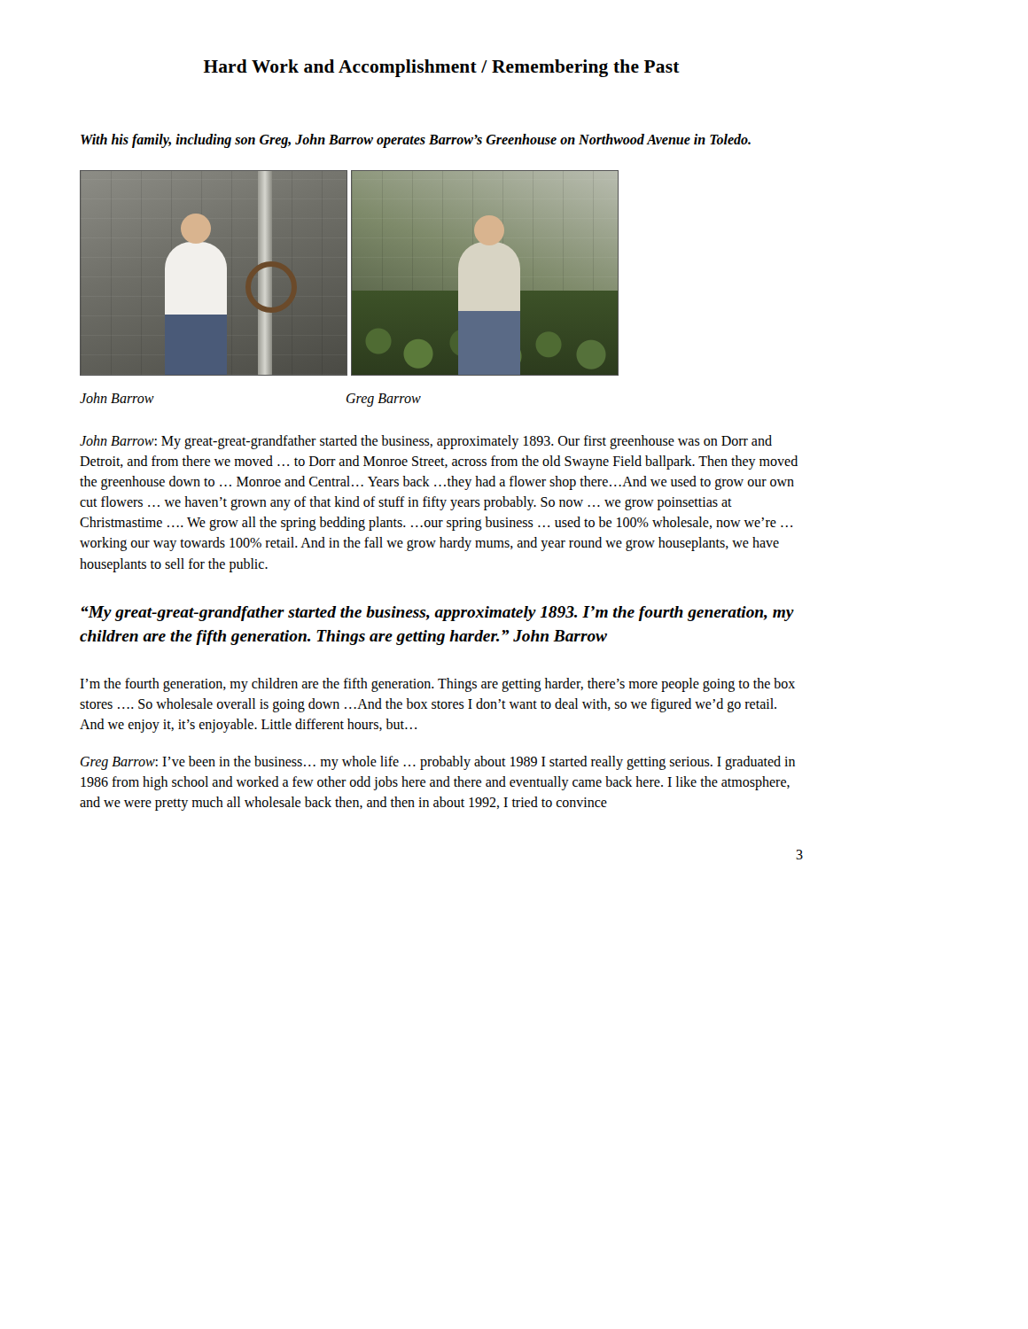Hard Work and Accomplishment / Remembering the Past
With his family, including son Greg, John Barrow operates Barrow’s Greenhouse on Northwood Avenue in Toledo.
John Barrow Greg Barrow
John Barrow: My great-great-grandfather started the business, approximately 1893. Our first greenhouse was on Dorr and Detroit, and from there we moved … to Dorr and Monroe Street, across from the old Swayne Field ballpark. Then they moved the greenhouse down to … Monroe and Central… Years back …they had a flower shop there…And we used to grow our own cut flowers … we haven’t grown any of that kind of stuff in fifty years probably. So now … we grow poinsettias at Christmastime …. We grow all the spring bedding plants. …our spring business … used to be 100% wholesale, now we’re …working our way towards 100% retail. And in the fall we grow hardy mums, and year round we grow houseplants, we have houseplants to sell for the public.
“My great-great-grandfather started the business, approximately 1893. I’m the fourth generation, my children are the fifth generation. Things are getting harder.” John Barrow
I’m the fourth generation, my children are the fifth generation. Things are getting harder, there’s more people going to the box stores …. So wholesale overall is going down …And the box stores I don’t want to deal with, so we figured we’d go retail. And we enjoy it, it’s enjoyable. Little different hours, but…
Greg Barrow: I’ve been in the business… my whole life … probably about 1989 I started really getting serious. I graduated in 1986 from high school and worked a few other odd jobs here and there and eventually came back here. I like the atmosphere, and we were pretty much all wholesale back then, and then in about 1992, I tried to convince
3